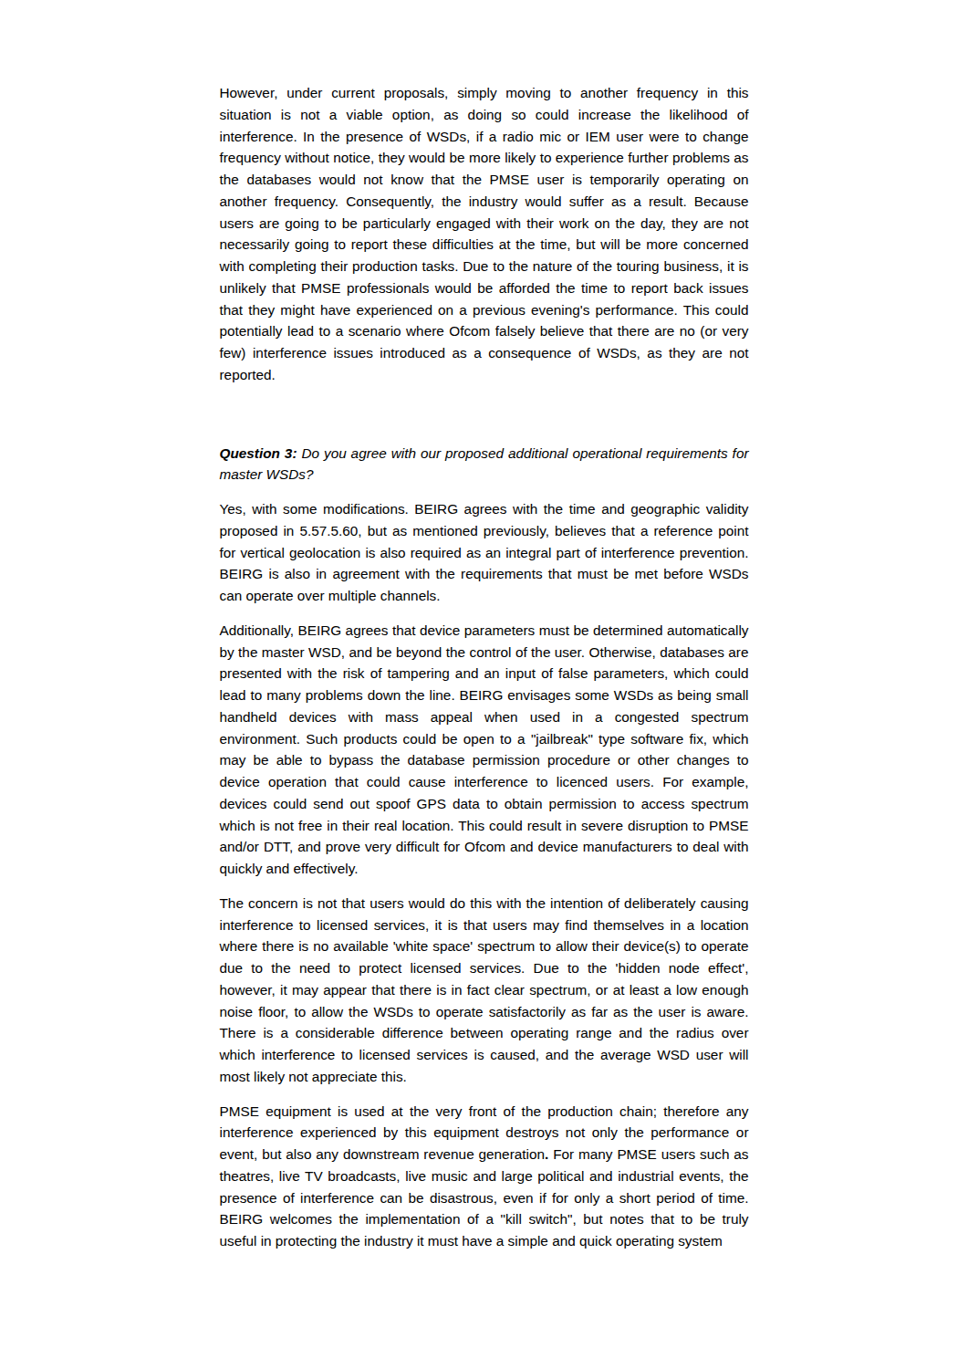However, under current proposals, simply moving to another frequency in this situation is not a viable option, as doing so could increase the likelihood of interference. In the presence of WSDs, if a radio mic or IEM user were to change frequency without notice, they would be more likely to experience further problems as the databases would not know that the PMSE user is temporarily operating on another frequency. Consequently, the industry would suffer as a result. Because users are going to be particularly engaged with their work on the day, they are not necessarily going to report these difficulties at the time, but will be more concerned with completing their production tasks. Due to the nature of the touring business, it is unlikely that PMSE professionals would be afforded the time to report back issues that they might have experienced on a previous evening's performance. This could potentially lead to a scenario where Ofcom falsely believe that there are no (or very few) interference issues introduced as a consequence of WSDs, as they are not reported.
Question 3: Do you agree with our proposed additional operational requirements for master WSDs?
Yes, with some modifications. BEIRG agrees with the time and geographic validity proposed in 5.57.5.60, but as mentioned previously, believes that a reference point for vertical geolocation is also required as an integral part of interference prevention. BEIRG is also in agreement with the requirements that must be met before WSDs can operate over multiple channels.
Additionally, BEIRG agrees that device parameters must be determined automatically by the master WSD, and be beyond the control of the user. Otherwise, databases are presented with the risk of tampering and an input of false parameters, which could lead to many problems down the line. BEIRG envisages some WSDs as being small handheld devices with mass appeal when used in a congested spectrum environment. Such products could be open to a "jailbreak" type software fix, which may be able to bypass the database permission procedure or other changes to device operation that could cause interference to licenced users. For example, devices could send out spoof GPS data to obtain permission to access spectrum which is not free in their real location. This could result in severe disruption to PMSE and/or DTT, and prove very difficult for Ofcom and device manufacturers to deal with quickly and effectively.
The concern is not that users would do this with the intention of deliberately causing interference to licensed services, it is that users may find themselves in a location where there is no available 'white space' spectrum to allow their device(s) to operate due to the need to protect licensed services. Due to the 'hidden node effect', however, it may appear that there is in fact clear spectrum, or at least a low enough noise floor, to allow the WSDs to operate satisfactorily as far as the user is aware. There is a considerable difference between operating range and the radius over which interference to licensed services is caused, and the average WSD user will most likely not appreciate this.
PMSE equipment is used at the very front of the production chain; therefore any interference experienced by this equipment destroys not only the performance or event, but also any downstream revenue generation. For many PMSE users such as theatres, live TV broadcasts, live music and large political and industrial events, the presence of interference can be disastrous, even if for only a short period of time. BEIRG welcomes the implementation of a "kill switch", but notes that to be truly useful in protecting the industry it must have a simple and quick operating system